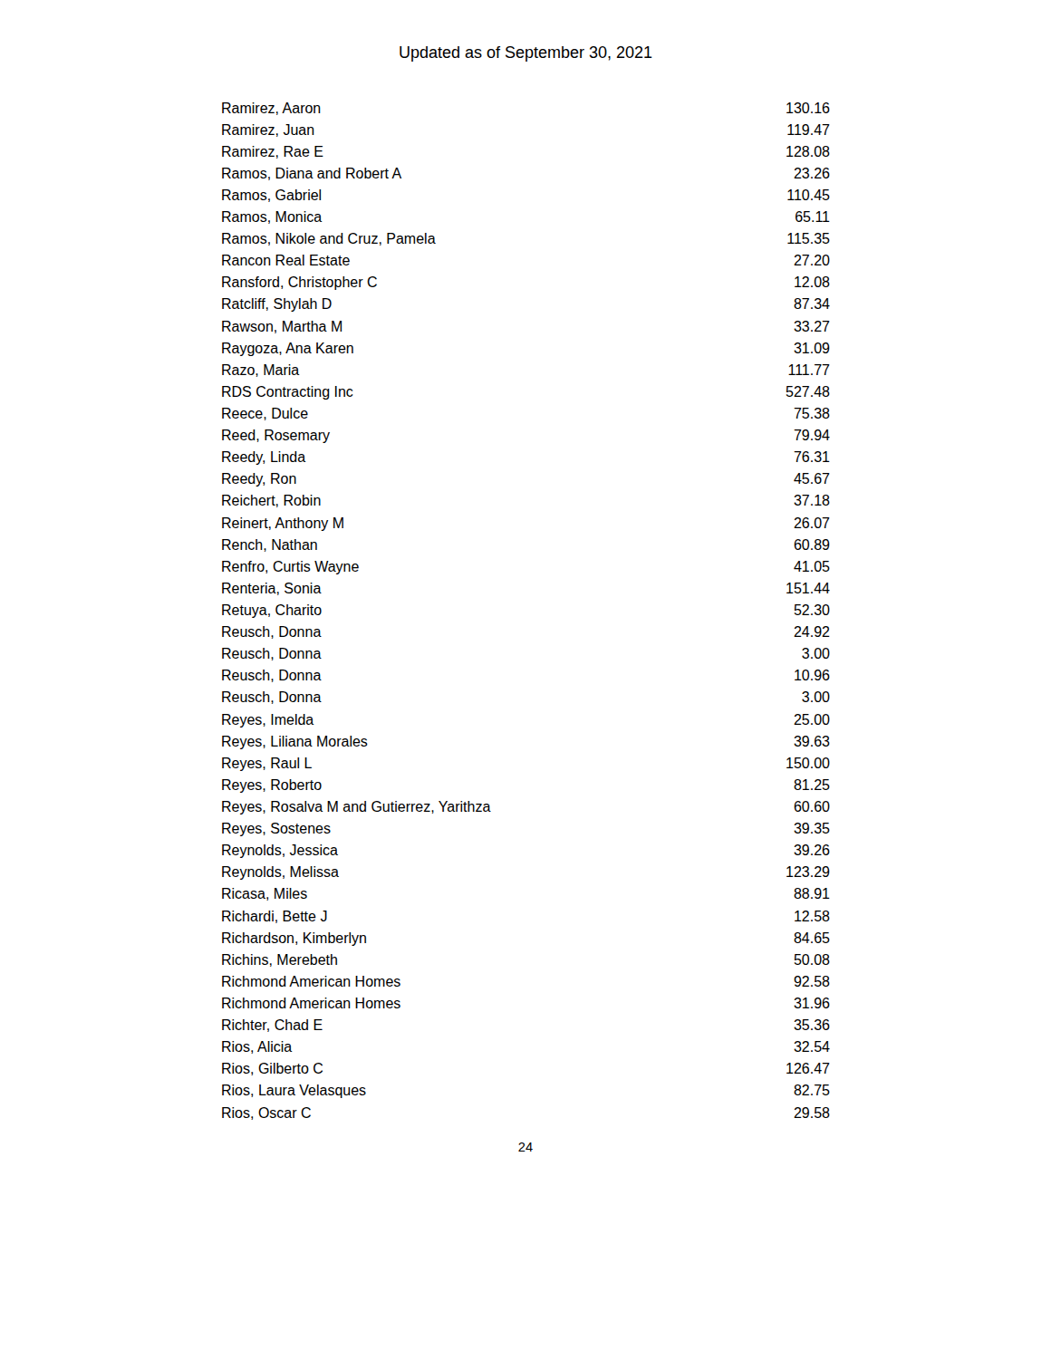Updated as of September 30, 2021
| Ramirez, Aaron | 130.16 |
| Ramirez, Juan | 119.47 |
| Ramirez, Rae E | 128.08 |
| Ramos, Diana and Robert A | 23.26 |
| Ramos, Gabriel | 110.45 |
| Ramos, Monica | 65.11 |
| Ramos, Nikole and Cruz, Pamela | 115.35 |
| Rancon Real Estate | 27.20 |
| Ransford, Christopher C | 12.08 |
| Ratcliff, Shylah D | 87.34 |
| Rawson, Martha M | 33.27 |
| Raygoza, Ana Karen | 31.09 |
| Razo, Maria | 111.77 |
| RDS Contracting Inc | 527.48 |
| Reece, Dulce | 75.38 |
| Reed, Rosemary | 79.94 |
| Reedy, Linda | 76.31 |
| Reedy, Ron | 45.67 |
| Reichert, Robin | 37.18 |
| Reinert, Anthony M | 26.07 |
| Rench, Nathan | 60.89 |
| Renfro, Curtis Wayne | 41.05 |
| Renteria, Sonia | 151.44 |
| Retuya, Charito | 52.30 |
| Reusch, Donna | 24.92 |
| Reusch, Donna | 3.00 |
| Reusch, Donna | 10.96 |
| Reusch, Donna | 3.00 |
| Reyes, Imelda | 25.00 |
| Reyes, Liliana Morales | 39.63 |
| Reyes, Raul L | 150.00 |
| Reyes, Roberto | 81.25 |
| Reyes, Rosalva M and Gutierrez, Yarithza | 60.60 |
| Reyes, Sostenes | 39.35 |
| Reynolds, Jessica | 39.26 |
| Reynolds, Melissa | 123.29 |
| Ricasa, Miles | 88.91 |
| Richardi, Bette J | 12.58 |
| Richardson, Kimberlyn | 84.65 |
| Richins, Merebeth | 50.08 |
| Richmond American Homes | 92.58 |
| Richmond American Homes | 31.96 |
| Richter, Chad E | 35.36 |
| Rios, Alicia | 32.54 |
| Rios, Gilberto C | 126.47 |
| Rios, Laura Velasques | 82.75 |
| Rios, Oscar C | 29.58 |
24